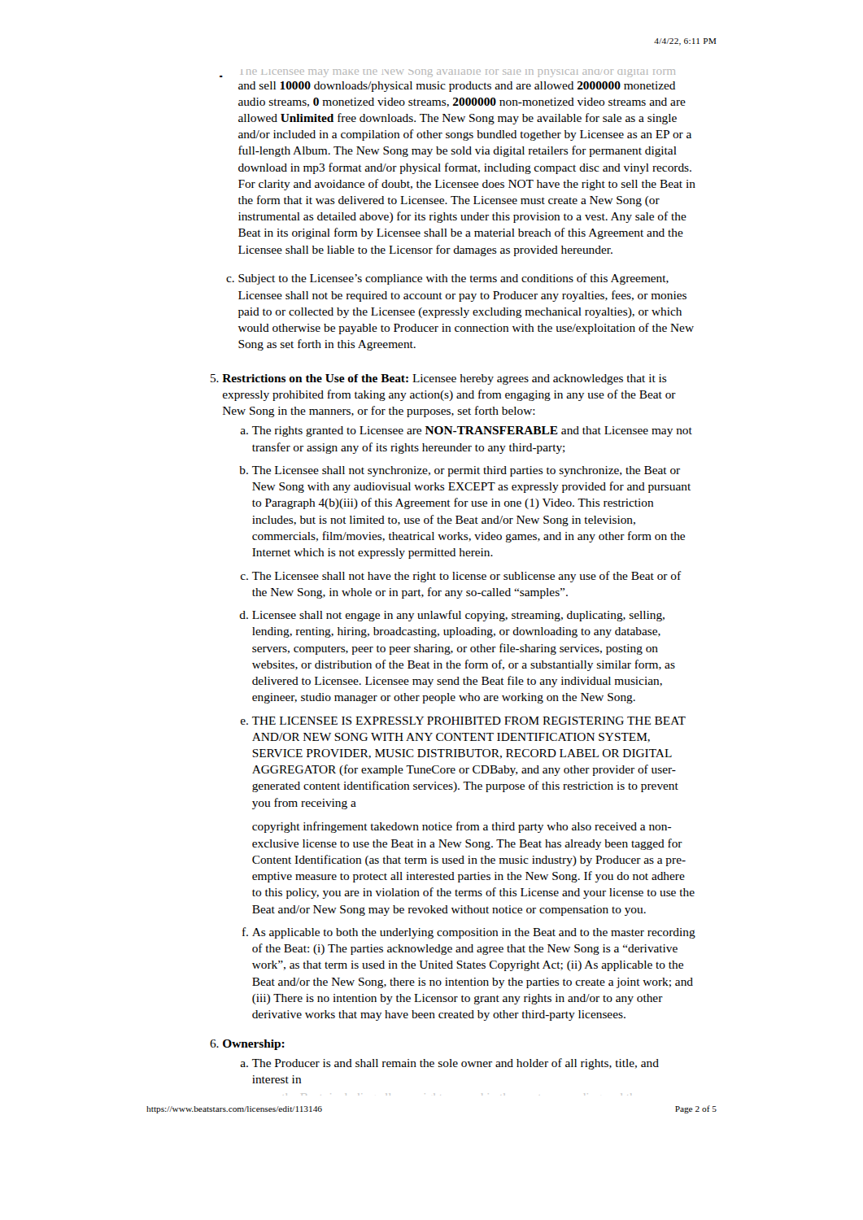4/4/22, 6:11 PM
▪
The Licensee may make the New Song available for sale in physical and/or digital form
and sell 10000 downloads/physical music products and are allowed 2000000 monetized audio streams, 0 monetized video streams, 2000000 non-monetized video streams and are allowed Unlimited free downloads. The New Song may be available for sale as a single and/or included in a compilation of other songs bundled together by Licensee as an EP or a full-length Album. The New Song may be sold via digital retailers for permanent digital download in mp3 format and/or physical format, including compact disc and vinyl records. For clarity and avoidance of doubt, the Licensee does NOT have the right to sell the Beat in the form that it was delivered to Licensee. The Licensee must create a New Song (or instrumental as detailed above) for its rights under this provision to a vest. Any sale of the Beat in its original form by Licensee shall be a material breach of this Agreement and the Licensee shall be liable to the Licensor for damages as provided hereunder.
Subject to the Licensee’s compliance with the terms and conditions of this Agreement, Licensee shall not be required to account or pay to Producer any royalties, fees, or monies paid to or collected by the Licensee (expressly excluding mechanical royalties), or which would otherwise be payable to Producer in connection with the use/exploitation of the New Song as set forth in this Agreement.
Restrictions on the Use of the Beat: Licensee hereby agrees and acknowledges that it is expressly prohibited from taking any action(s) and from engaging in any use of the Beat or New Song in the manners, or for the purposes, set forth below:
The rights granted to Licensee are NON-TRANSFERABLE and that Licensee may not transfer or assign any of its rights hereunder to any third-party;
The Licensee shall not synchronize, or permit third parties to synchronize, the Beat or New Song with any audiovisual works EXCEPT as expressly provided for and pursuant to Paragraph 4(b)(iii) of this Agreement for use in one (1) Video. This restriction includes, but is not limited to, use of the Beat and/or New Song in television, commercials, film/movies, theatrical works, video games, and in any other form on the Internet which is not expressly permitted herein.
The Licensee shall not have the right to license or sublicense any use of the Beat or of the New Song, in whole or in part, for any so-called “samples”.
Licensee shall not engage in any unlawful copying, streaming, duplicating, selling, lending, renting, hiring, broadcasting, uploading, or downloading to any database, servers, computers, peer to peer sharing, or other file-sharing services, posting on websites, or distribution of the Beat in the form of, or a substantially similar form, as delivered to Licensee. Licensee may send the Beat file to any individual musician, engineer, studio manager or other people who are working on the New Song.
THE LICENSEE IS EXPRESSLY PROHIBITED FROM REGISTERING THE BEAT AND/OR NEW SONG WITH ANY CONTENT IDENTIFICATION SYSTEM, SERVICE PROVIDER, MUSIC DISTRIBUTOR, RECORD LABEL OR DIGITAL AGGREGATOR (for example TuneCore or CDBaby, and any other provider of user-generated content identification services). The purpose of this restriction is to prevent you from receiving a
copyright infringement takedown notice from a third party who also received a non-exclusive license to use the Beat in a New Song. The Beat has already been tagged for Content Identification (as that term is used in the music industry) by Producer as a pre-emptive measure to protect all interested parties in the New Song. If you do not adhere to this policy, you are in violation of the terms of this License and your license to use the Beat and/or New Song may be revoked without notice or compensation to you.
As applicable to both the underlying composition in the Beat and to the master recording of the Beat: (i) The parties acknowledge and agree that the New Song is a “derivative work”, as that term is used in the United States Copyright Act; (ii) As applicable to the Beat and/or the New Song, there is no intention by the parties to create a joint work; and (iii) There is no intention by the Licensor to grant any rights in and/or to any other derivative works that may have been created by other third-party licensees.
Ownership:
The Producer is and shall remain the sole owner and holder of all rights, title, and interest in
the Beat, including all copyrights, sound in the master recording and the underlying musical
https://www.beatstars.com/licenses/edit/113146 Page 2 of 5